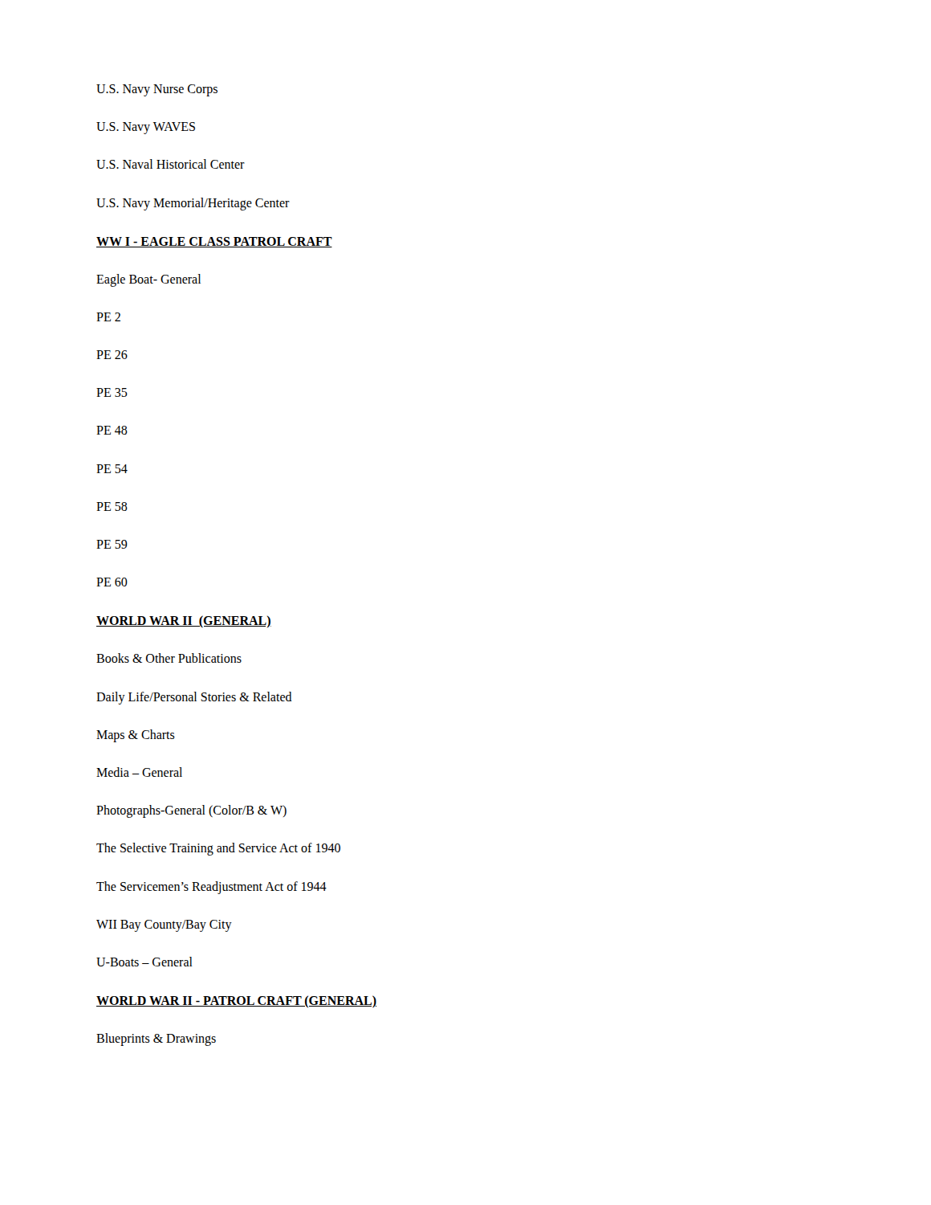U.S. Navy Nurse Corps
U.S. Navy WAVES
U.S. Naval Historical Center
U.S. Navy Memorial/Heritage Center
WW I - EAGLE CLASS PATROL CRAFT
Eagle Boat- General
PE 2
PE 26
PE 35
PE 48
PE 54
PE 58
PE 59
PE 60
WORLD WAR II (GENERAL)
Books & Other Publications
Daily Life/Personal Stories & Related
Maps & Charts
Media – General
Photographs-General (Color/B & W)
The Selective Training and Service Act of 1940
The Servicemen’s Readjustment Act of 1944
WII Bay County/Bay City
U-Boats – General
WORLD WAR II - PATROL CRAFT (GENERAL)
Blueprints & Drawings